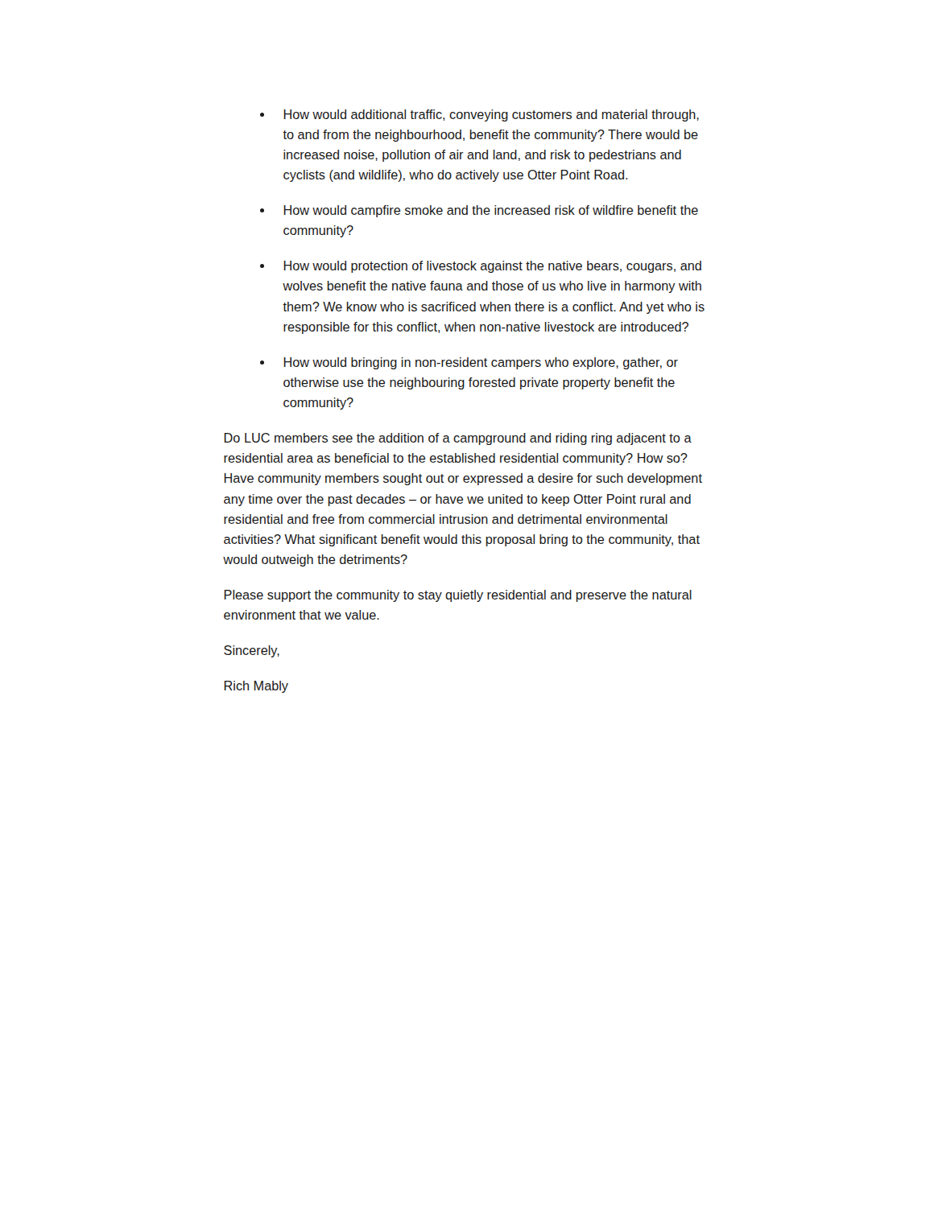How would additional traffic, conveying customers and material through, to and from the neighbourhood, benefit the community? There would be increased noise, pollution of air and land, and risk to pedestrians and cyclists (and wildlife), who do actively use Otter Point Road.
How would campfire smoke and the increased risk of wildfire benefit the community?
How would protection of livestock against the native bears, cougars, and wolves benefit the native fauna and those of us who live in harmony with them? We know who is sacrificed when there is a conflict. And yet who is responsible for this conflict, when non-native livestock are introduced?
How would bringing in non-resident campers who explore, gather, or otherwise use the neighbouring forested private property benefit the community?
Do LUC members see the addition of a campground and riding ring adjacent to a residential area as beneficial to the established residential community? How so? Have community members sought out or expressed a desire for such development any time over the past decades – or have we united to keep Otter Point rural and residential and free from commercial intrusion and detrimental environmental activities? What significant benefit would this proposal bring to the community, that would outweigh the detriments?
Please support the community to stay quietly residential and preserve the natural environment that we value.
Sincerely,
Rich Mably